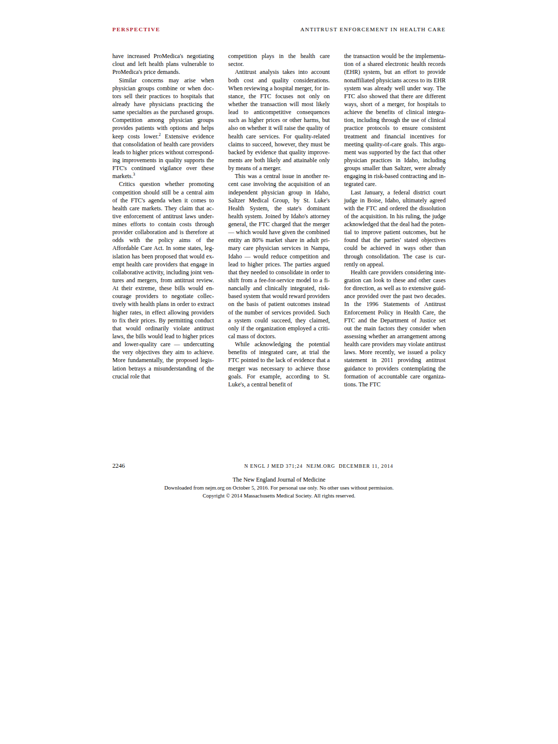PERSPECTIVE ANTITRUST ENFORCEMENT IN HEALTH CARE
have increased ProMedica's negotiating clout and left health plans vulnerable to ProMedica's price demands.
Similar concerns may arise when physician groups combine or when doctors sell their practices to hospitals that already have physicians practicing the same specialties as the purchased groups. Competition among physician groups provides patients with options and helps keep costs lower.2 Extensive evidence that consolidation of health care providers leads to higher prices without corresponding improvements in quality supports the FTC's continued vigilance over these markets.3
Critics question whether promoting competition should still be a central aim of the FTC's agenda when it comes to health care markets. They claim that active enforcement of antitrust laws undermines efforts to contain costs through provider collaboration and is therefore at odds with the policy aims of the Affordable Care Act. In some states, legislation has been proposed that would exempt health care providers that engage in collaborative activity, including joint ventures and mergers, from antitrust review. At their extreme, these bills would encourage providers to negotiate collectively with health plans in order to extract higher rates, in effect allowing providers to fix their prices. By permitting conduct that would ordinarily violate antitrust laws, the bills would lead to higher prices and lower-quality care — undercutting the very objectives they aim to achieve. More fundamentally, the proposed legislation betrays a misunderstanding of the crucial role that
competition plays in the health care sector.
Antitrust analysis takes into account both cost and quality considerations. When reviewing a hospital merger, for instance, the FTC focuses not only on whether the transaction will most likely lead to anticompetitive consequences such as higher prices or other harms, but also on whether it will raise the quality of health care services. For quality-related claims to succeed, however, they must be backed by evidence that quality improvements are both likely and attainable only by means of a merger.
This was a central issue in another recent case involving the acquisition of an independent physician group in Idaho, Saltzer Medical Group, by St. Luke's Health System, the state's dominant health system. Joined by Idaho's attorney general, the FTC charged that the merger — which would have given the combined entity an 80% market share in adult primary care physician services in Nampa, Idaho — would reduce competition and lead to higher prices. The parties argued that they needed to consolidate in order to shift from a fee-for-service model to a financially and clinically integrated, risk-based system that would reward providers on the basis of patient outcomes instead of the number of services provided. Such a system could succeed, they claimed, only if the organization employed a critical mass of doctors.
While acknowledging the potential benefits of integrated care, at trial the FTC pointed to the lack of evidence that a merger was necessary to achieve those goals. For example, according to St. Luke's, a central benefit of
the transaction would be the implementation of a shared electronic health records (EHR) system, but an effort to provide nonaffiliated physicians access to its EHR system was already well under way. The FTC also showed that there are different ways, short of a merger, for hospitals to achieve the benefits of clinical integration, including through the use of clinical practice protocols to ensure consistent treatment and financial incentives for meeting quality-of-care goals. This argument was supported by the fact that other physician practices in Idaho, including groups smaller than Saltzer, were already engaging in risk-based contracting and integrated care.
Last January, a federal district court judge in Boise, Idaho, ultimately agreed with the FTC and ordered the dissolution of the acquisition. In his ruling, the judge acknowledged that the deal had the potential to improve patient outcomes, but he found that the parties' stated objectives could be achieved in ways other than through consolidation. The case is currently on appeal.
Health care providers considering integration can look to these and other cases for direction, as well as to extensive guidance provided over the past two decades. In the 1996 Statements of Antitrust Enforcement Policy in Health Care, the FTC and the Department of Justice set out the main factors they consider when assessing whether an arrangement among health care providers may violate antitrust laws. More recently, we issued a policy statement in 2011 providing antitrust guidance to providers contemplating the formation of accountable care organizations. The FTC
2246 n engl j med 371;24 nejm.org december 11, 2014
The New England Journal of Medicine
Downloaded from nejm.org on October 5, 2016. For personal use only. No other uses without permission.
Copyright © 2014 Massachusetts Medical Society. All rights reserved.